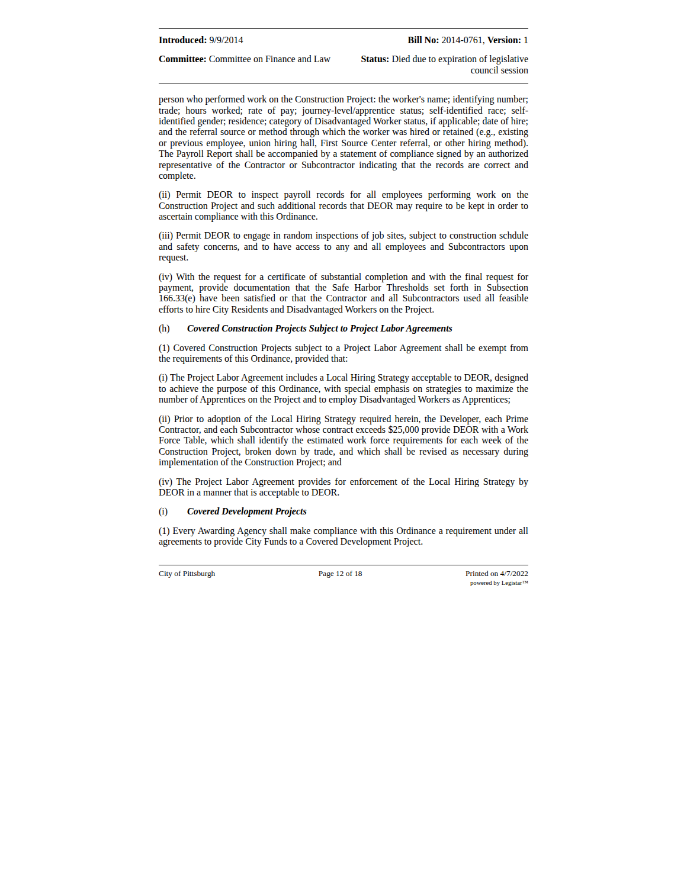Introduced: 9/9/2014
Bill No: 2014-0761, Version: 1
Committee: Committee on Finance and Law
Status: Died due to expiration of legislative council session
person who performed work on the Construction Project: the worker's name; identifying number; trade; hours worked; rate of pay; journey-level/apprentice status; self-identified race; self-identified gender; residence; category of Disadvantaged Worker status, if applicable; date of hire; and the referral source or method through which the worker was hired or retained (e.g., existing or previous employee, union hiring hall, First Source Center referral, or other hiring method). The Payroll Report shall be accompanied by a statement of compliance signed by an authorized representative of the Contractor or Subcontractor indicating that the records are correct and complete.
(ii) Permit DEOR to inspect payroll records for all employees performing work on the Construction Project and such additional records that DEOR may require to be kept in order to ascertain compliance with this Ordinance.
(iii) Permit DEOR to engage in random inspections of job sites, subject to construction schdule and safety concerns, and to have access to any and all employees and Subcontractors upon request.
(iv) With the request for a certificate of substantial completion and with the final request for payment, provide documentation that the Safe Harbor Thresholds set forth in Subsection 166.33(e) have been satisfied or that the Contractor and all Subcontractors used all feasible efforts to hire City Residents and Disadvantaged Workers on the Project.
(h) Covered Construction Projects Subject to Project Labor Agreements
(1) Covered Construction Projects subject to a Project Labor Agreement shall be exempt from the requirements of this Ordinance, provided that:
(i) The Project Labor Agreement includes a Local Hiring Strategy acceptable to DEOR, designed to achieve the purpose of this Ordinance, with special emphasis on strategies to maximize the number of Apprentices on the Project and to employ Disadvantaged Workers as Apprentices;
(ii) Prior to adoption of the Local Hiring Strategy required herein, the Developer, each Prime Contractor, and each Subcontractor whose contract exceeds $25,000 provide DEOR with a Work Force Table, which shall identify the estimated work force requirements for each week of the Construction Project, broken down by trade, and which shall be revised as necessary during implementation of the Construction Project; and
(iv) The Project Labor Agreement provides for enforcement of the Local Hiring Strategy by DEOR in a manner that is acceptable to DEOR.
(i) Covered Development Projects
(1) Every Awarding Agency shall make compliance with this Ordinance a requirement under all agreements to provide City Funds to a Covered Development Project.
City of Pittsburgh
Page 12 of 18
Printed on 4/7/2022
powered by Legistar™